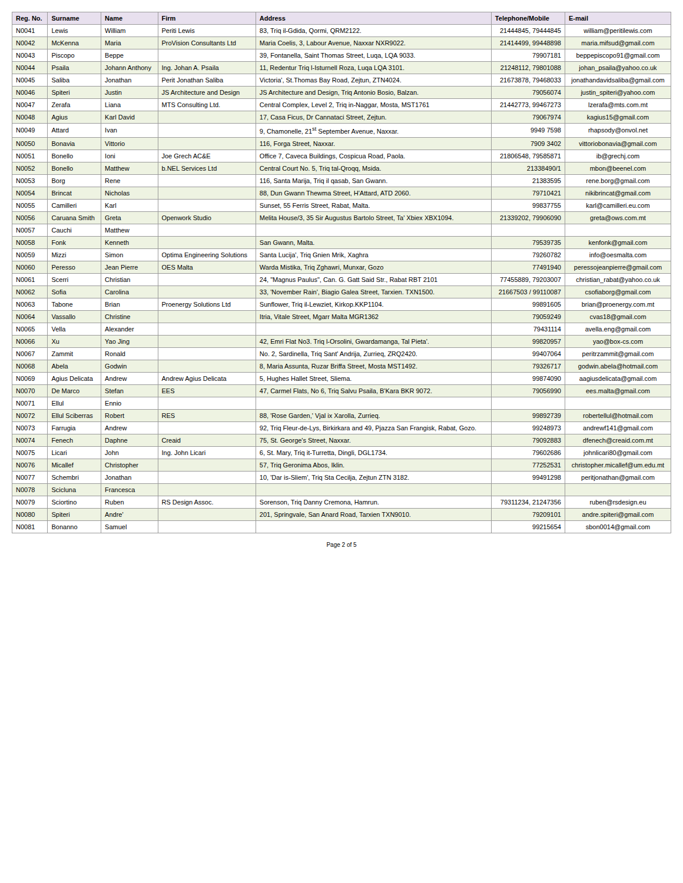| Reg. No. | Surname | Name | Firm | Address | Telephone/Mobile | E-mail |
| --- | --- | --- | --- | --- | --- | --- |
| N0041 | Lewis | William | Periti Lewis | 83, Triq il-Gdida, Qormi, QRM2122. | 21444845, 79444845 | william@peritilewis.com |
| N0042 | McKenna | Maria | ProVision Consultants Ltd | Maria Coelis, 3, Labour Avenue, Naxxar NXR9022. | 21414499, 99448898 | maria.mifsud@gmail.com |
| N0043 | Piscopo | Beppe | | 39, Fontanella, Saint Thomas Street, Luqa, LQA 9033. | 79907181 | beppepiscopo91@gmail.com |
| N0044 | Psaila | Johann Anthony | Ing. Johan A. Psaila | 11, Redentur Triq l-Isturnell Roza, Luqa LQA 3101. | 21248112, 79801088 | johan_psaila@yahoo.co.uk |
| N0045 | Saliba | Jonathan | Perit Jonathan Saliba | Victoria', St.Thomas Bay Road, Zejtun, ZTN4024. | 21673878, 79468033 | jonathandavidsaliba@gmail.com |
| N0046 | Spiteri | Justin | JS Architecture and Design | JS Architecture and Design, Triq Antonio Bosio, Balzan. | 79056074 | justin_spiteri@yahoo.com |
| N0047 | Zerafa | Liana | MTS Consulting Ltd. | Central Complex, Level 2, Triq in-Naggar, Mosta, MST1761 | 21442773, 99467273 | lzerafa@mts.com.mt |
| N0048 | Agius | Karl David | | 17, Casa Ficus, Dr Cannataci Street, Zejtun. | 79067974 | kagius15@gmail.com |
| N0049 | Attard | Ivan | | 9, Chamonelle, 21 st September Avenue, Naxxar. | 9949 7598 | rhapsody@onvol.net |
| N0050 | Bonavia | Vittorio | | 116, Forga Street, Naxxar. | 7909 3402 | vittoriobonavia@gmail.com |
| N0051 | Bonello | Ioni | Joe Grech AC&E | Office 7, Caveca Buildings, Cospicua Road, Paola. | 21806548, 79585871 | ib@grechj.com |
| N0052 | Bonello | Matthew | b.NEL Services Ltd | Central Court No. 5, Triq tal-Qroqq, Msida. | 21338490/1 | mbon@beenel.com |
| N0053 | Borg | Rene | | 116, Santa Marija, Triq il qasab, San Gwann. | 21383595 | rene.borg@gmail.com |
| N0054 | Brincat | Nicholas | | 88, Dun Gwann Thewma Street, H'Attard, ATD 2060. | 79710421 | nikibrincat@gmail.com |
| N0055 | Camilleri | Karl | | Sunset, 55 Ferris Street, Rabat, Malta. | 99837755 | karl@camilleri.eu.com |
| N0056 | Caruana Smith | Greta | Openwork Studio | Melita House/3, 35 Sir Augustus Bartolo Street, Ta' Xbiex XBX1094. | 21339202, 79906090 | greta@ows.com.mt |
| N0057 | Cauchi | Matthew | | | | |
| N0058 | Fonk | Kenneth | | San Gwann, Malta. | 79539735 | kenfonk@gmail.com |
| N0059 | Mizzi | Simon | Optima Engineering Solutions | Santa Lucija', Triq Gnien Mrik, Xaghra | 79260782 | info@oesmalta.com |
| N0060 | Peresso | Jean Pierre | OES Malta | Warda Mistika, Triq Zghawri, Munxar, Gozo | 77491940 | peressojeanpierre@gmail.com |
| N0061 | Scerri | Christian | | 24, "Magnus Paulus", Can. G. Gatt Said Str., Rabat RBT 2101 | 77455889, 79203007 | christian_rabat@yahoo.co.uk |
| N0062 | Sofia | Carolina | | 33, 'November Rain', Biagio Galea Street, Tarxien. TXN1500. | 21667503 / 99110087 | csofiaborg@gmail.com |
| N0063 | Tabone | Brian | Proenergy Solutions Ltd | Sunflower, Triq il-Lewziet, Kirkop.KKP1104. | 99891605 | brian@proenergy.com.mt |
| N0064 | Vassallo | Christine | | Itria, Vitale Street, Mgarr Malta MGR1362 | 79059249 | cvas18@gmail.com |
| N0065 | Vella | Alexander | | | 79431114 | avella.eng@gmail.com |
| N0066 | Xu | Yao Jing | | 42, Emri Flat No3. Triq l-Orsolini, Gwardamanga, Tal Pieta'. | 99820957 | yao@box-cs.com |
| N0067 | Zammit | Ronald | | No. 2, Sardinella, Triq Sant' Andrija, Zurrieq, ZRQ2420. | 99407064 | peritrzammit@gmail.com |
| N0068 | Abela | Godwin | | 8, Maria Assunta, Ruzar Briffa Street, Mosta MST1492. | 79326717 | godwin.abela@hotmail.com |
| N0069 | Agius Delicata | Andrew | Andrew Agius Delicata | 5, Hughes Hallet Street, Sliema. | 99874090 | aagiusdelicata@gmail.com |
| N0070 | De Marco | Stefan | EES | 47, Carmel Flats, No 6, Triq Salvu Psaila, B'Kara BKR 9072. | 79056990 | ees.malta@gmail.com |
| N0071 | Ellul | Ennio | | | | |
| N0072 | Ellul Sciberras | Robert | RES | 88, 'Rose Garden,' Vjal ix Xarolla, Zurrieq. | 99892739 | robertellul@hotmail.com |
| N0073 | Farrugia | Andrew | | 92, Triq Fleur-de-Lys, Birkirkara and 49, Pjazza San Frangisk, Rabat, Gozo. | 99248973 | andrewf141@gmail.com |
| N0074 | Fenech | Daphne | Creaid | 75, St. George's Street, Naxxar. | 79092883 | dfenech@creaid.com.mt |
| N0075 | Licari | John | Ing. John Licari | 6, St. Mary, Triq it-Turretta, Dingli, DGL1734. | 79602686 | johnlicari80@gmail.com |
| N0076 | Micallef | Christopher | | 57, Triq Geronima Abos, Iklin. | 77252531 | christopher.micallef@um.edu.mt |
| N0077 | Schembri | Jonathan | | 10, 'Dar is-Sliem', Triq Sta Cecilja, Zejtun ZTN 3182. | 99491298 | peritjonathan@gmail.com |
| N0078 | Scicluna | Francesca | | | | |
| N0079 | Sciortino | Ruben | RS Design Assoc. | Sorenson, Triq Danny Cremona, Hamrun. | 79311234, 21247356 | ruben@rsdesign.eu |
| N0080 | Spiteri | Andre' | | 201, Springvale, San Anard Road, Tarxien TXN9010. | 79209101 | andre.spiteri@gmail.com |
| N0081 | Bonanno | Samuel | | | 99215654 | sbon0014@gmail.com |
Page 2 of 5